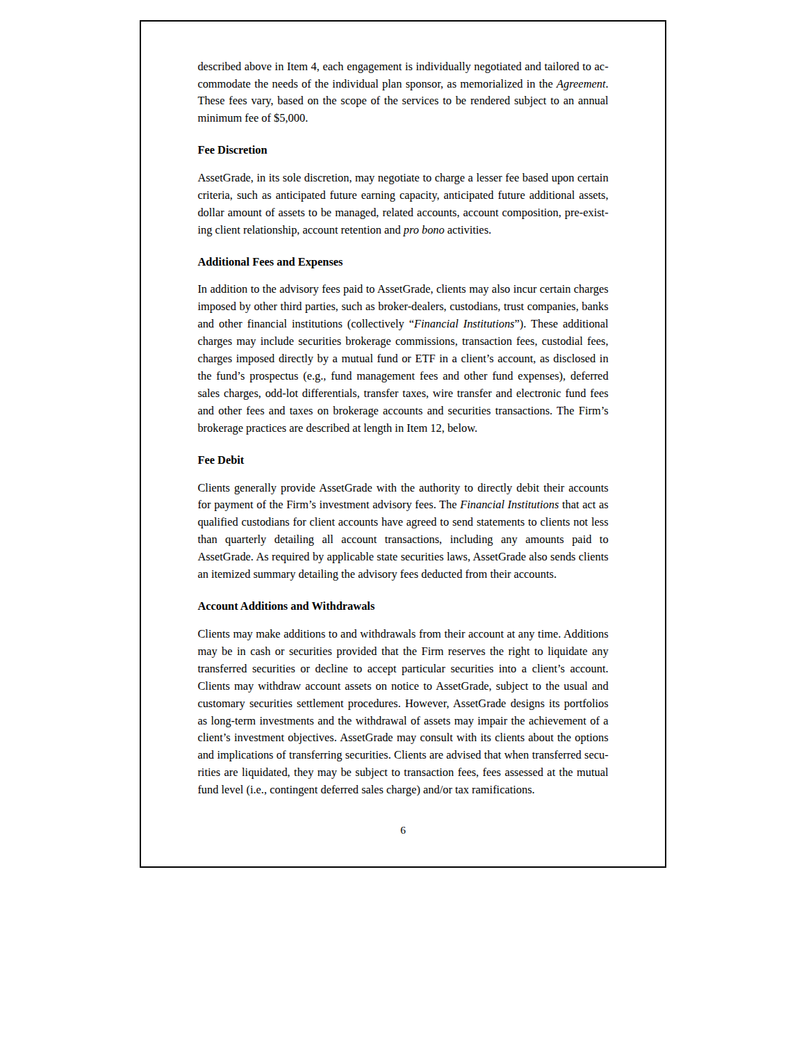described above in Item 4, each engagement is individually negotiated and tailored to accommodate the needs of the individual plan sponsor, as memorialized in the Agreement. These fees vary, based on the scope of the services to be rendered subject to an annual minimum fee of $5,000.
Fee Discretion
AssetGrade, in its sole discretion, may negotiate to charge a lesser fee based upon certain criteria, such as anticipated future earning capacity, anticipated future additional assets, dollar amount of assets to be managed, related accounts, account composition, pre-existing client relationship, account retention and pro bono activities.
Additional Fees and Expenses
In addition to the advisory fees paid to AssetGrade, clients may also incur certain charges imposed by other third parties, such as broker-dealers, custodians, trust companies, banks and other financial institutions (collectively “Financial Institutions”). These additional charges may include securities brokerage commissions, transaction fees, custodial fees, charges imposed directly by a mutual fund or ETF in a client’s account, as disclosed in the fund’s prospectus (e.g., fund management fees and other fund expenses), deferred sales charges, odd-lot differentials, transfer taxes, wire transfer and electronic fund fees and other fees and taxes on brokerage accounts and securities transactions. The Firm’s brokerage practices are described at length in Item 12, below.
Fee Debit
Clients generally provide AssetGrade with the authority to directly debit their accounts for payment of the Firm’s investment advisory fees. The Financial Institutions that act as qualified custodians for client accounts have agreed to send statements to clients not less than quarterly detailing all account transactions, including any amounts paid to AssetGrade. As required by applicable state securities laws, AssetGrade also sends clients an itemized summary detailing the advisory fees deducted from their accounts.
Account Additions and Withdrawals
Clients may make additions to and withdrawals from their account at any time. Additions may be in cash or securities provided that the Firm reserves the right to liquidate any transferred securities or decline to accept particular securities into a client’s account. Clients may withdraw account assets on notice to AssetGrade, subject to the usual and customary securities settlement procedures. However, AssetGrade designs its portfolios as long-term investments and the withdrawal of assets may impair the achievement of a client’s investment objectives. AssetGrade may consult with its clients about the options and implications of transferring securities. Clients are advised that when transferred securities are liquidated, they may be subject to transaction fees, fees assessed at the mutual fund level (i.e., contingent deferred sales charge) and/or tax ramifications.
6